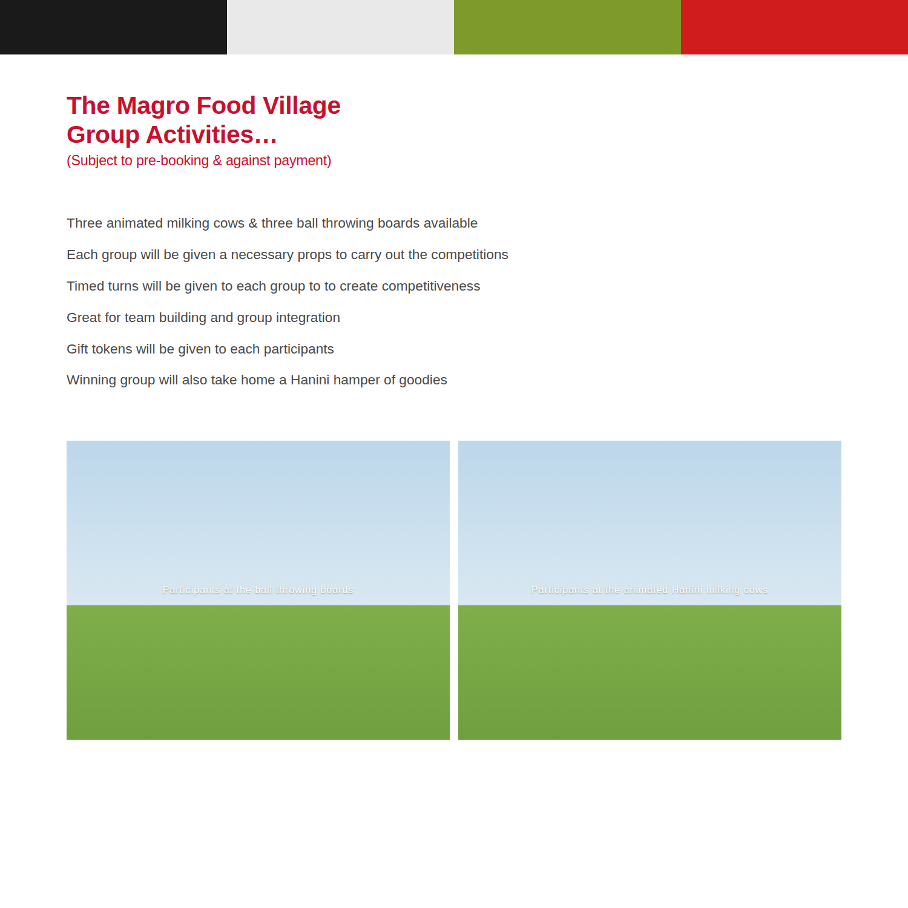The Magro Food Village Group Activities…
(Subject to pre-booking & against payment)
Three animated milking cows & three ball throwing boards available
Each group will be given a necessary props to carry out the competitions
Timed turns will be given to each group to to create competitiveness
Great for team building and group integration
Gift tokens will be given to each participants
Winning group will also take home a Hanini hamper of goodies